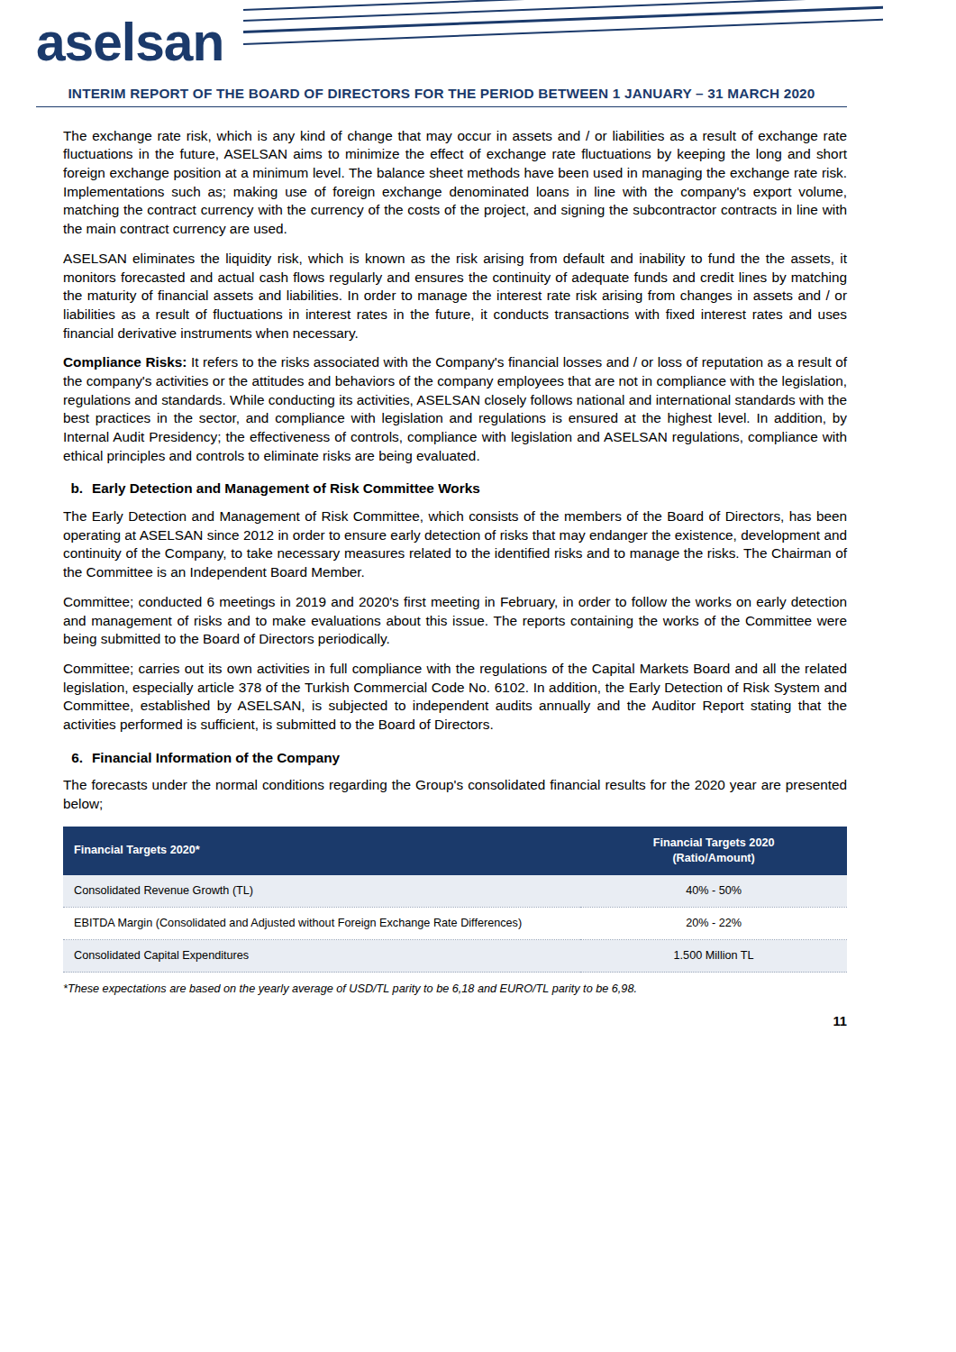aselsan
INTERIM REPORT OF THE BOARD OF DIRECTORS FOR THE PERIOD BETWEEN 1 JANUARY – 31 MARCH 2020
The exchange rate risk, which is any kind of change that may occur in assets and / or liabilities as a result of exchange rate fluctuations in the future, ASELSAN aims to minimize the effect of exchange rate fluctuations by keeping the long and short foreign exchange position at a minimum level. The balance sheet methods have been used in managing the exchange rate risk. Implementations such as; making use of foreign exchange denominated loans in line with the company's export volume, matching the contract currency with the currency of the costs of the project, and signing the subcontractor contracts in line with the main contract currency are used.
ASELSAN eliminates the liquidity risk, which is known as the risk arising from default and inability to fund the the assets, it monitors forecasted and actual cash flows regularly and ensures the continuity of adequate funds and credit lines by matching the maturity of financial assets and liabilities. In order to manage the interest rate risk arising from changes in assets and / or liabilities as a result of fluctuations in interest rates in the future, it conducts transactions with fixed interest rates and uses financial derivative instruments when necessary.
Compliance Risks: It refers to the risks associated with the Company's financial losses and / or loss of reputation as a result of the company's activities or the attitudes and behaviors of the company employees that are not in compliance with the legislation, regulations and standards. While conducting its activities, ASELSAN closely follows national and international standards with the best practices in the sector, and compliance with legislation and regulations is ensured at the highest level. In addition, by Internal Audit Presidency; the effectiveness of controls, compliance with legislation and ASELSAN regulations, compliance with ethical principles and controls to eliminate risks are being evaluated.
b. Early Detection and Management of Risk Committee Works
The Early Detection and Management of Risk Committee, which consists of the members of the Board of Directors, has been operating at ASELSAN since 2012 in order to ensure early detection of risks that may endanger the existence, development and continuity of the Company, to take necessary measures related to the identified risks and to manage the risks. The Chairman of the Committee is an Independent Board Member.
Committee; conducted 6 meetings in 2019 and 2020's first meeting in February, in order to follow the works on early detection and management of risks and to make evaluations about this issue. The reports containing the works of the Committee were being submitted to the Board of Directors periodically.
Committee; carries out its own activities in full compliance with the regulations of the Capital Markets Board and all the related legislation, especially article 378 of the Turkish Commercial Code No. 6102. In addition, the Early Detection of Risk System and Committee, established by ASELSAN, is subjected to independent audits annually and the Auditor Report stating that the activities performed is sufficient, is submitted to the Board of Directors.
6. Financial Information of the Company
The forecasts under the normal conditions regarding the Group's consolidated financial results for the 2020 year are presented below;
| Financial Targets 2020* | Financial Targets 2020 (Ratio/Amount) |
| --- | --- |
| Consolidated Revenue Growth (TL) | 40% - 50% |
| EBITDA Margin (Consolidated and Adjusted without Foreign Exchange Rate Differences) | 20% - 22% |
| Consolidated Capital Expenditures | 1.500 Million TL |
*These expectations are based on the yearly average of USD/TL parity to be 6,18 and EURO/TL parity to be 6,98.
11